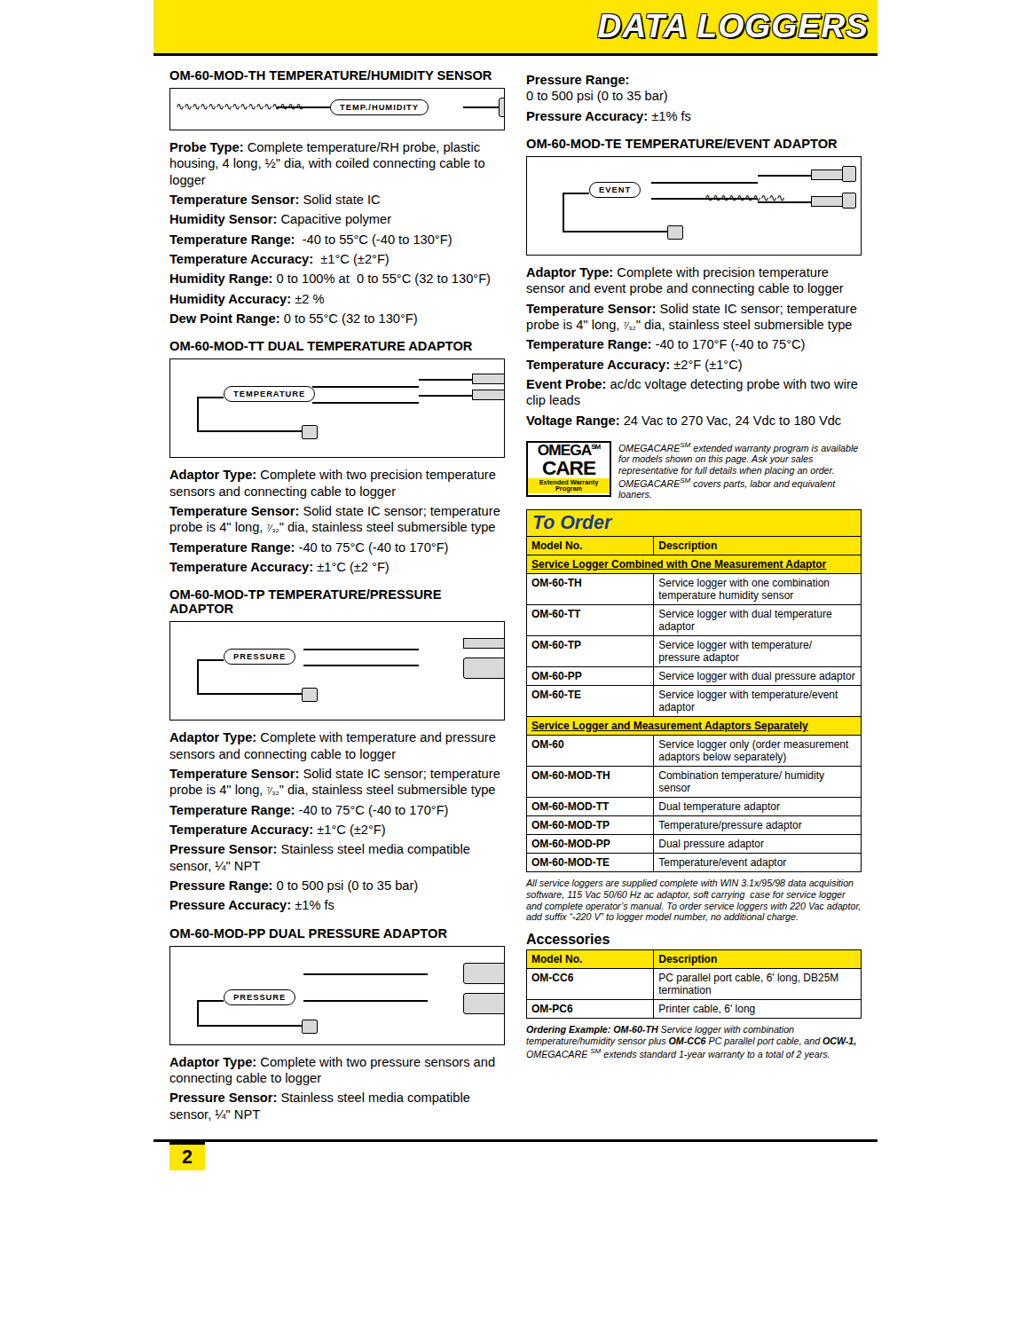DATA LOGGERS
OM-60-MOD-TH TEMPERATURE/HUMIDITY SENSOR
∿∿∿∿∿∿∿∿∿∿∿∿∿∿∿∿
TEMP./HUMIDITY
Probe Type: Complete temperature/RH probe, plastic housing, 4 long, ½" dia, with coiled connecting cable to logger
Temperature Sensor: Solid state IC
Humidity Sensor: Capacitive polymer
Temperature Range: -40 to 55°C (-40 to 130°F)
Temperature Accuracy: ±1°C (±2°F)
Humidity Range: 0 to 100% at 0 to 55°C (32 to 130°F)
Humidity Accuracy: ±2 %
Dew Point Range: 0 to 55°C (32 to 130°F)
OM-60-MOD-TT DUAL TEMPERATURE ADAPTOR
TEMPERATURE
Adaptor Type: Complete with two precision temperature sensors and connecting cable to logger
Temperature Sensor: Solid state IC sensor; temperature probe is 4" long, ⁷⁄₃₂" dia, stainless steel submersible type
Temperature Range: -40 to 75°C (-40 to 170°F)
Temperature Accuracy: ±1°C (±2 °F)
OM-60-MOD-TP TEMPERATURE/PRESSURE ADAPTOR
PRESSURE
Adaptor Type: Complete with temperature and pressure sensors and connecting cable to logger
Temperature Sensor: Solid state IC sensor; temperature probe is 4" long, ⁷⁄₃₂" dia, stainless steel submersible type
Temperature Range: -40 to 75°C (-40 to 170°F)
Temperature Accuracy: ±1°C (±2°F)
Pressure Sensor: Stainless steel media compatible sensor, ¼" NPT
Pressure Range: 0 to 500 psi (0 to 35 bar)
Pressure Accuracy: ±1% fs
OM-60-MOD-PP DUAL PRESSURE ADAPTOR
PRESSURE
Adaptor Type: Complete with two pressure sensors and connecting cable to logger
Pressure Sensor: Stainless steel media compatible sensor, ¼" NPT
Pressure Range:
0 to 500 psi (0 to 35 bar)
Pressure Accuracy: ±1% fs
OM-60-MOD-TE TEMPERATURE/EVENT ADAPTOR
EVENT
∿∿∿∿∿∿∿∿∿∿
Adaptor Type: Complete with precision temperature sensor and event probe and connecting cable to logger
Temperature Sensor: Solid state IC sensor; temperature probe is 4" long, ⁷⁄₃₂" dia, stainless steel submersible type
Temperature Range: -40 to 170°F (-40 to 75°C)
Temperature Accuracy: ±2°F (±1°C)
Event Probe: ac/dc voltage detecting probe with two wire clip leads
Voltage Range: 24 Vac to 270 Vac, 24 Vdc to 180 Vdc
OMEGASM
CARE
Extended Warranty
Program
OMEGACARESM extended warranty program is available for models shown on this page. Ask your sales representative for full details when placing an order. OMEGACARESM covers parts, labor and equivalent loaners.
To Order
| Model No. | Description |
| --- | --- |
| Service Logger Combined with One Measurement Adaptor |
| OM-60-TH | Service logger with one combination temperature humidity sensor |
| OM-60-TT | Service logger with dual temperature adaptor |
| OM-60-TP | Service logger with temperature/ pressure adaptor |
| OM-60-PP | Service logger with dual pressure adaptor |
| OM-60-TE | Service logger with temperature/event adaptor |
| Service Logger and Measurement Adaptors Separately |
| OM-60 | Service logger only (order measurement adaptors below separately) |
| OM-60-MOD-TH | Combination temperature/ humidity sensor |
| OM-60-MOD-TT | Dual temperature adaptor |
| OM-60-MOD-TP | Temperature/pressure adaptor |
| OM-60-MOD-PP | Dual pressure adaptor |
| OM-60-MOD-TE | Temperature/event adaptor |
All service loggers are supplied complete with WIN 3.1x/95/98 data acquisition software, 115 Vac 50/60 Hz ac adaptor, soft carrying case for service logger and complete operator’s manual. To order service loggers with 220 Vac adaptor, add suffix “-220 V” to logger model number, no additional charge.
Accessories
| Model No. | Description |
| --- | --- |
| OM-CC6 | PC parallel port cable, 6' long, DB25M termination |
| OM-PC6 | Printer cable, 6' long |
Ordering Example: OM-60-TH Service logger with combination temperature/humidity sensor plus OM-CC6 PC parallel port cable, and OCW-1, OMEGACARE SM extends standard 1-year warranty to a total of 2 years.
2